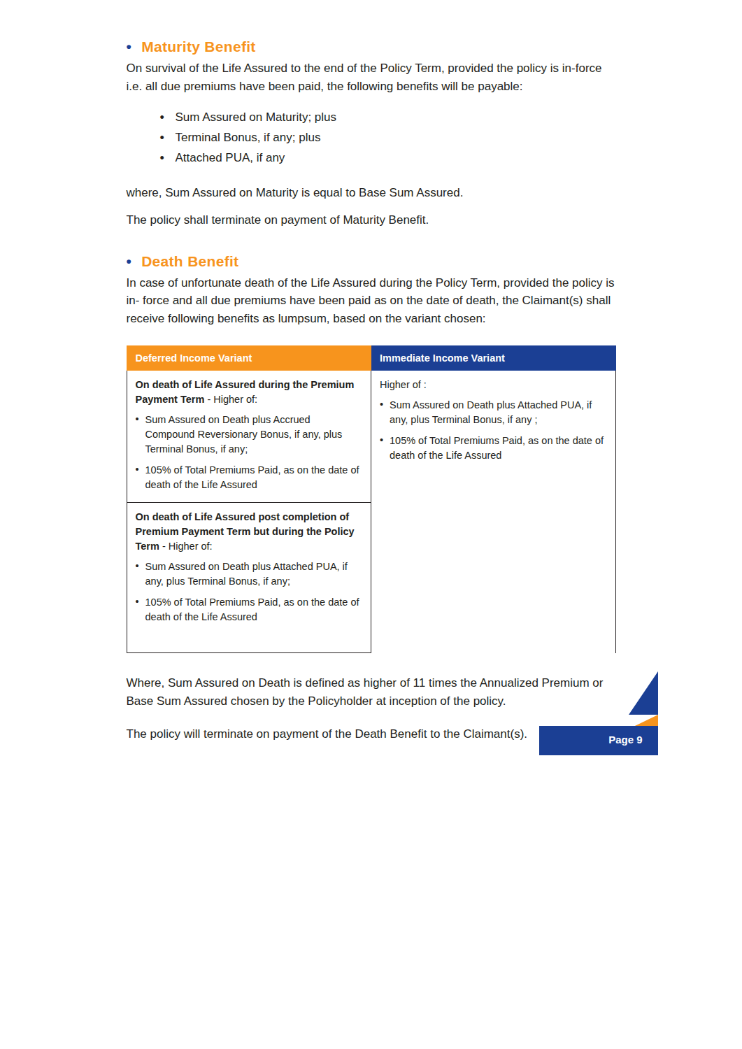•Maturity Benefit
On survival of the Life Assured to the end of the Policy Term, provided the policy is in-force i.e. all due premiums have been paid, the following benefits will be payable:
Sum Assured on Maturity; plus
Terminal Bonus, if any; plus
Attached PUA, if any
where, Sum Assured on Maturity is equal to Base Sum Assured.
The policy shall terminate on payment of Maturity Benefit.
•Death Benefit
In case of unfortunate death of the Life Assured during the Policy Term, provided the policy is in- force and all due premiums have been paid as on the date of death, the Claimant(s) shall receive following benefits as lumpsum, based on the variant chosen:
| Deferred Income Variant | Immediate Income Variant |
| --- | --- |
| On death of Life Assured during the Premium Payment Term - Higher of: Sum Assured on Death plus Accrued Compound Reversionary Bonus, if any, plus Terminal Bonus, if any; 105% of Total Premiums Paid, as on the date of death of the Life Assured | Higher of : Sum Assured on Death plus Attached PUA, if any, plus Terminal Bonus, if any ; 105% of Total Premiums Paid, as on the date of death of the Life Assured |
| On death of Life Assured post completion of Premium Payment Term but during the Policy Term - Higher of: Sum Assured on Death plus Attached PUA, if any, plus Terminal Bonus, if any; 105% of Total Premiums Paid, as on the date of death of the Life Assured |
Where, Sum Assured on Death is defined as higher of 11 times the Annualized Premium or Base Sum Assured chosen by the Policyholder at inception of the policy.
The policy will terminate on payment of the Death Benefit to the Claimant(s).
Page 9